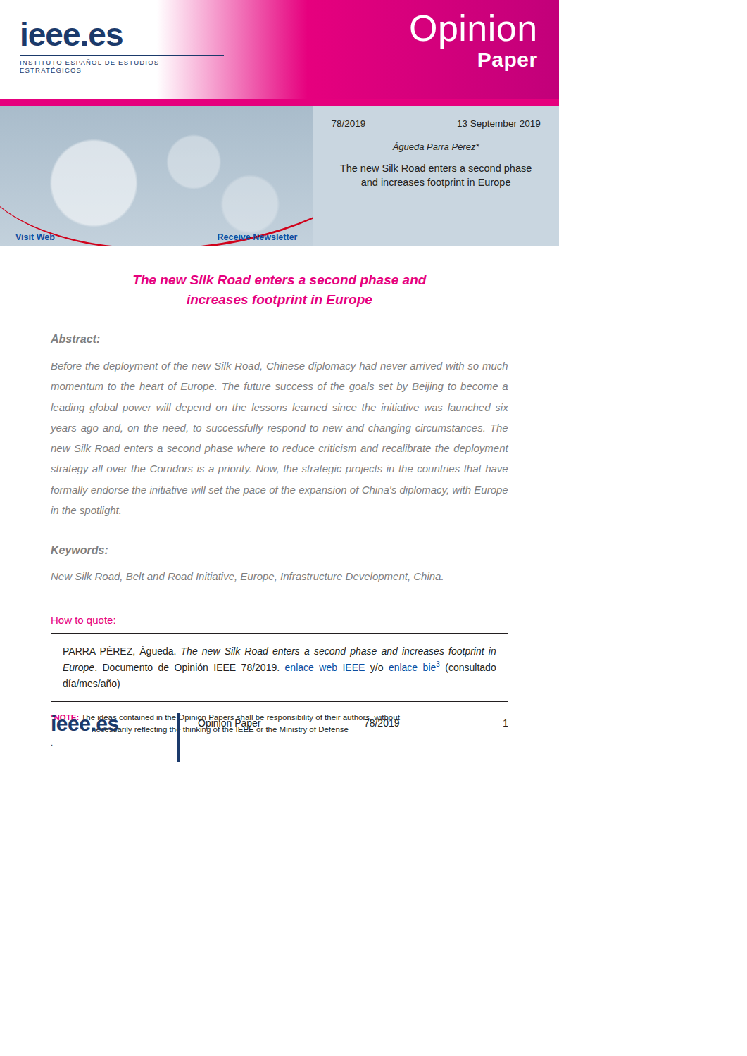ieee. es
Instituto Español de Estudios Estratégicos
Opinion
Paper
78/2019 13 September 2019
Águeda Parra Pérez*
The new Silk Road enters a second phase and increases footprint in Europe
Visit Web Receive Newsletter
The new Silk Road enters a second phase and
increases footprint in Europe
Abstract:
Before the deployment of the new Silk Road, Chinese diplomacy had never arrived with so much momentum to the heart of Europe. The future success of the goals set by Beijing to become a leading global power will depend on the lessons learned since the initiative was launched six years ago and, on the need, to successfully respond to new and changing circumstances. The new Silk Road enters a second phase where to reduce criticism and recalibrate the deployment strategy all over the Corridors is a priority. Now, the strategic projects in the countries that have formally endorse the initiative will set the pace of the expansion of China's diplomacy, with Europe in the spotlight.
Keywords:
New Silk Road, Belt and Road Initiative, Europe, Infrastructure Development, China.
How to quote:
PARRA PÉREZ, Águeda. The new Silk Road enters a second phase and increases footprint in Europe. Documento de Opinión IEEE 78/2019. enlace web IEEE y/o enlace bie3 (consultado día/mes/año)
*NOTE: The ideas contained in the Opinion Papers shall be responsibility of their authors, without necessarily reflecting the thinking of the IEEE or the Ministry of Defense
.
ieee. es
Opinion Paper 78/2019 1